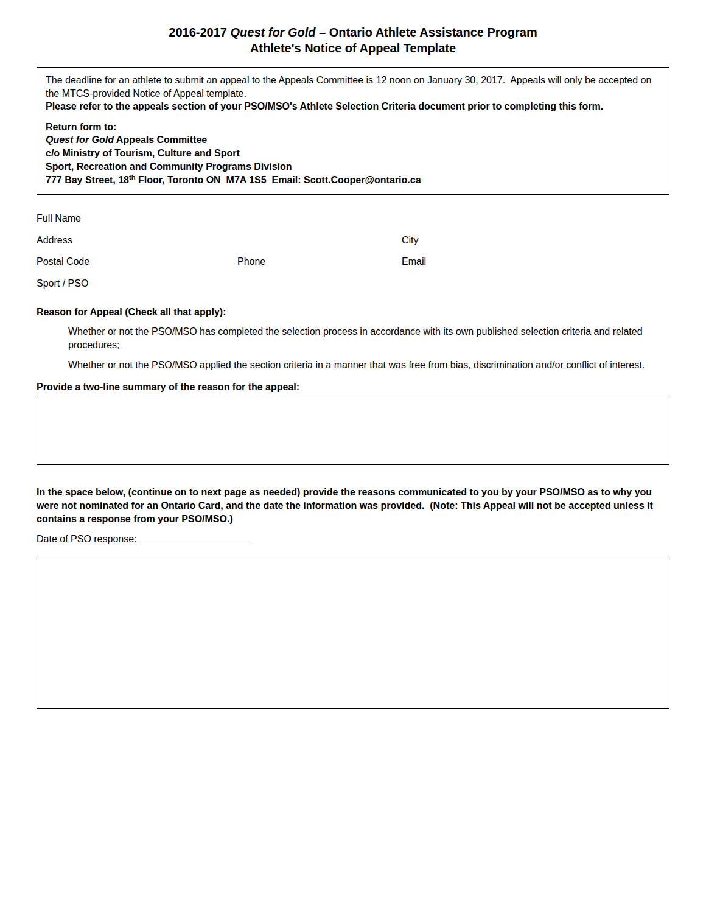2016-2017 Quest for Gold – Ontario Athlete Assistance Program
Athlete's Notice of Appeal Template
The deadline for an athlete to submit an appeal to the Appeals Committee is 12 noon on January 30, 2017. Appeals will only be accepted on the MTCS-provided Notice of Appeal template.
Please refer to the appeals section of your PSO/MSO's Athlete Selection Criteria document prior to completing this form.
Return form to:
Quest for Gold Appeals Committee
c/o Ministry of Tourism, Culture and Sport
Sport, Recreation and Community Programs Division
777 Bay Street, 18th Floor, Toronto ON M7A 1S5 Email: Scott.Cooper@ontario.ca
Full Name
Address
City
Postal Code
Phone
Email
Sport / PSO
Reason for Appeal (Check all that apply):
Whether or not the PSO/MSO has completed the selection process in accordance with its own published selection criteria and related procedures;
Whether or not the PSO/MSO applied the section criteria in a manner that was free from bias, discrimination and/or conflict of interest.
Provide a two-line summary of the reason for the appeal:
In the space below, (continue on to next page as needed) provide the reasons communicated to you by your PSO/MSO as to why you were not nominated for an Ontario Card, and the date the information was provided. (Note: This Appeal will not be accepted unless it contains a response from your PSO/MSO.)
Date of PSO response: